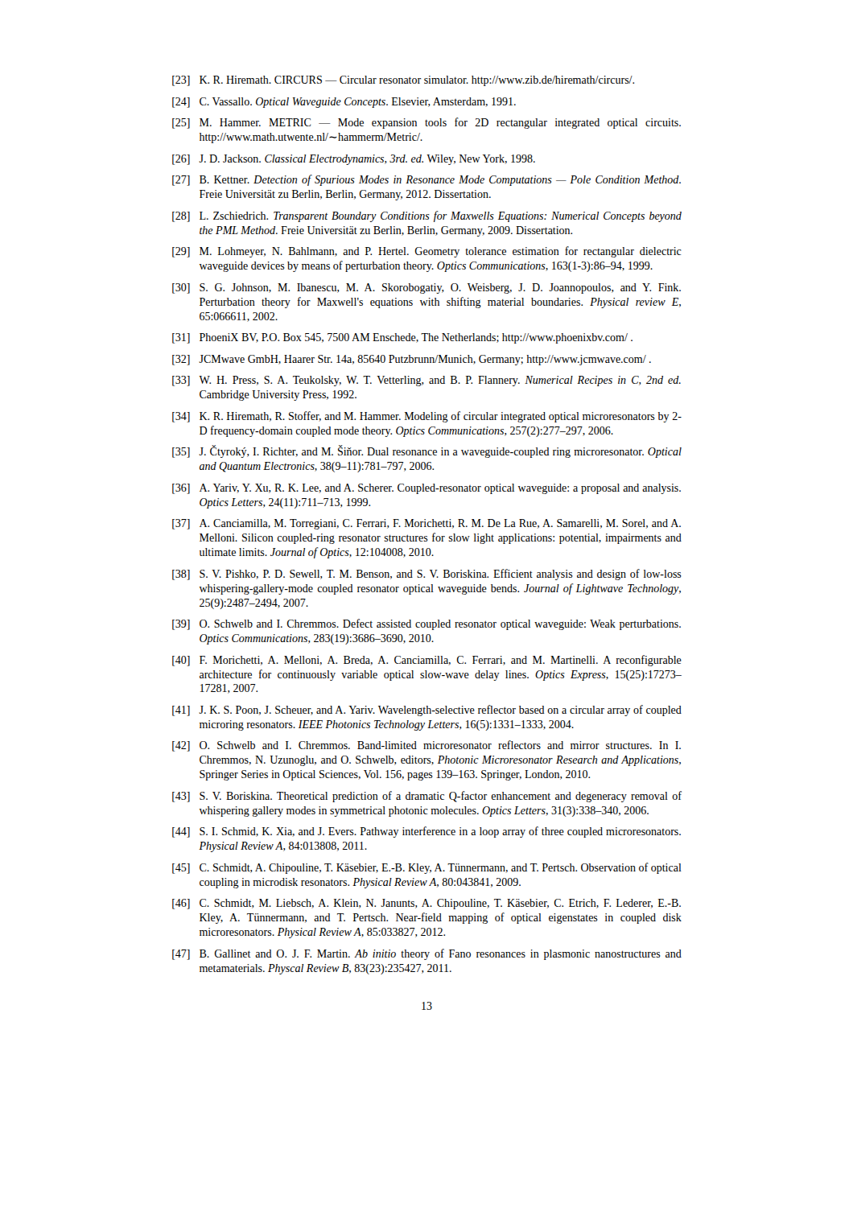[23] K. R. Hiremath. CIRCURS — Circular resonator simulator. http://www.zib.de/hiremath/circurs/.
[24] C. Vassallo. Optical Waveguide Concepts. Elsevier, Amsterdam, 1991.
[25] M. Hammer. METRIC — Mode expansion tools for 2D rectangular integrated optical circuits. http://www.math.utwente.nl/∼hammerm/Metric/.
[26] J. D. Jackson. Classical Electrodynamics, 3rd. ed. Wiley, New York, 1998.
[27] B. Kettner. Detection of Spurious Modes in Resonance Mode Computations — Pole Condition Method. Freie Universität zu Berlin, Berlin, Germany, 2012. Dissertation.
[28] L. Zschiedrich. Transparent Boundary Conditions for Maxwells Equations: Numerical Concepts beyond the PML Method. Freie Universität zu Berlin, Berlin, Germany, 2009. Dissertation.
[29] M. Lohmeyer, N. Bahlmann, and P. Hertel. Geometry tolerance estimation for rectangular dielectric waveguide devices by means of perturbation theory. Optics Communications, 163(1-3):86–94, 1999.
[30] S. G. Johnson, M. Ibanescu, M. A. Skorobogatiy, O. Weisberg, J. D. Joannopoulos, and Y. Fink. Perturbation theory for Maxwell's equations with shifting material boundaries. Physical review E, 65:066611, 2002.
[31] PhoeniX BV, P.O. Box 545, 7500 AM Enschede, The Netherlands; http://www.phoenixbv.com/ .
[32] JCMwave GmbH, Haarer Str. 14a, 85640 Putzbrunn/Munich, Germany; http://www.jcmwave.com/ .
[33] W. H. Press, S. A. Teukolsky, W. T. Vetterling, and B. P. Flannery. Numerical Recipes in C, 2nd ed. Cambridge University Press, 1992.
[34] K. R. Hiremath, R. Stoffer, and M. Hammer. Modeling of circular integrated optical microresonators by 2-D frequency-domain coupled mode theory. Optics Communications, 257(2):277–297, 2006.
[35] J. Čtyroký, I. Richter, and M. Šiňor. Dual resonance in a waveguide-coupled ring microresonator. Optical and Quantum Electronics, 38(9–11):781–797, 2006.
[36] A. Yariv, Y. Xu, R. K. Lee, and A. Scherer. Coupled-resonator optical waveguide: a proposal and analysis. Optics Letters, 24(11):711–713, 1999.
[37] A. Canciamilla, M. Torregiani, C. Ferrari, F. Morichetti, R. M. De La Rue, A. Samarelli, M. Sorel, and A. Melloni. Silicon coupled-ring resonator structures for slow light applications: potential, impairments and ultimate limits. Journal of Optics, 12:104008, 2010.
[38] S. V. Pishko, P. D. Sewell, T. M. Benson, and S. V. Boriskina. Efficient analysis and design of low-loss whispering-gallery-mode coupled resonator optical waveguide bends. Journal of Lightwave Technology, 25(9):2487–2494, 2007.
[39] O. Schwelb and I. Chremmos. Defect assisted coupled resonator optical waveguide: Weak perturbations. Optics Communications, 283(19):3686–3690, 2010.
[40] F. Morichetti, A. Melloni, A. Breda, A. Canciamilla, C. Ferrari, and M. Martinelli. A reconfigurable architecture for continuously variable optical slow-wave delay lines. Optics Express, 15(25):17273–17281, 2007.
[41] J. K. S. Poon, J. Scheuer, and A. Yariv. Wavelength-selective reflector based on a circular array of coupled microring resonators. IEEE Photonics Technology Letters, 16(5):1331–1333, 2004.
[42] O. Schwelb and I. Chremmos. Band-limited microresonator reflectors and mirror structures. In I. Chremmos, N. Uzunoglu, and O. Schwelb, editors, Photonic Microresonator Research and Applications, Springer Series in Optical Sciences, Vol. 156, pages 139–163. Springer, London, 2010.
[43] S. V. Boriskina. Theoretical prediction of a dramatic Q-factor enhancement and degeneracy removal of whispering gallery modes in symmetrical photonic molecules. Optics Letters, 31(3):338–340, 2006.
[44] S. I. Schmid, K. Xia, and J. Evers. Pathway interference in a loop array of three coupled microresonators. Physical Review A, 84:013808, 2011.
[45] C. Schmidt, A. Chipouline, T. Käsebier, E.-B. Kley, A. Tünnermann, and T. Pertsch. Observation of optical coupling in microdisk resonators. Physical Review A, 80:043841, 2009.
[46] C. Schmidt, M. Liebsch, A. Klein, N. Janunts, A. Chipouline, T. Käsebier, C. Etrich, F. Lederer, E.-B. Kley, A. Tünnermann, and T. Pertsch. Near-field mapping of optical eigenstates in coupled disk microresonators. Physical Review A, 85:033827, 2012.
[47] B. Gallinet and O. J. F. Martin. Ab initio theory of Fano resonances in plasmonic nanostructures and metamaterials. Physcal Review B, 83(23):235427, 2011.
13